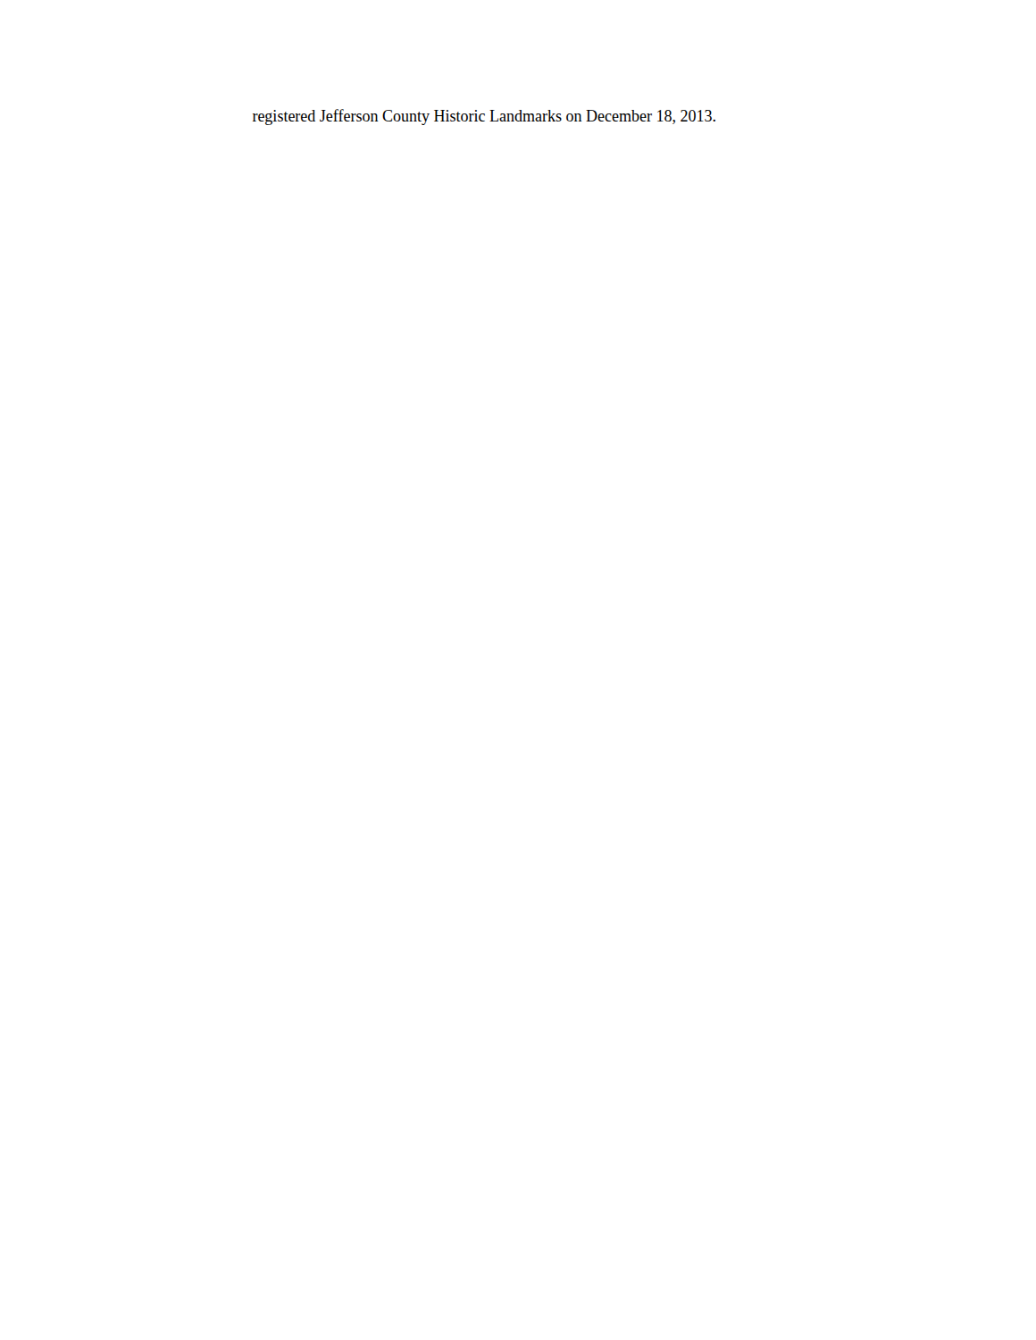registered Jefferson County Historic Landmarks on December 18, 2013.